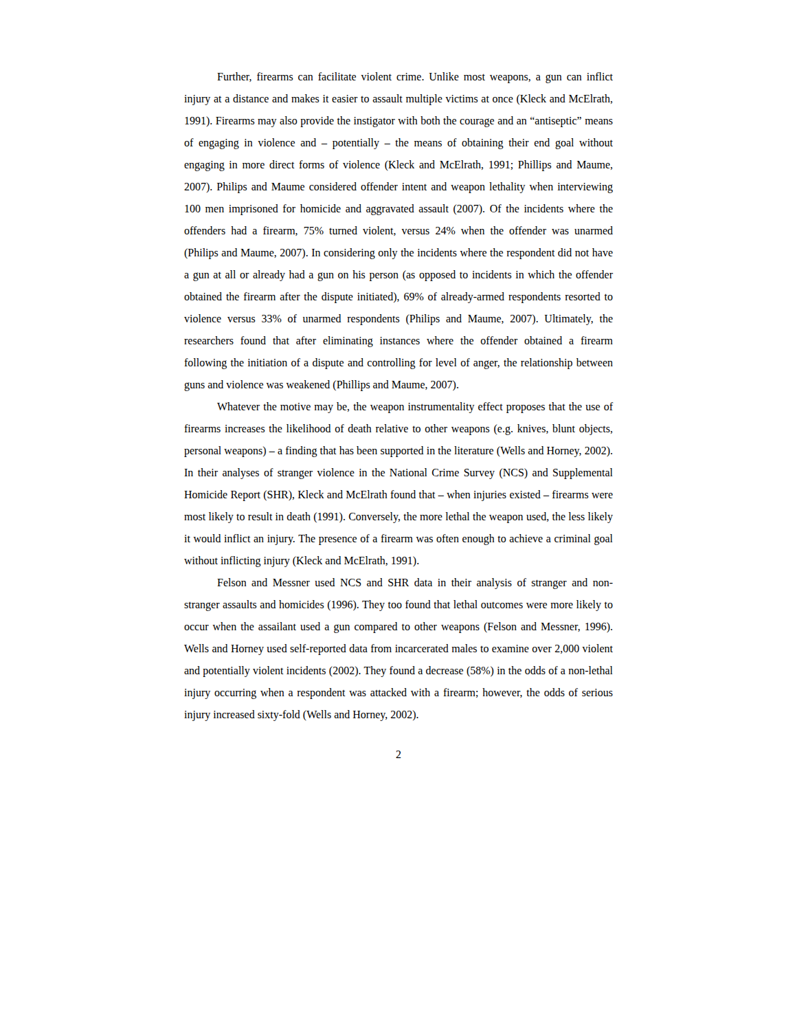Further, firearms can facilitate violent crime. Unlike most weapons, a gun can inflict injury at a distance and makes it easier to assault multiple victims at once (Kleck and McElrath, 1991). Firearms may also provide the instigator with both the courage and an “antiseptic” means of engaging in violence and – potentially – the means of obtaining their end goal without engaging in more direct forms of violence (Kleck and McElrath, 1991; Phillips and Maume, 2007). Philips and Maume considered offender intent and weapon lethality when interviewing 100 men imprisoned for homicide and aggravated assault (2007). Of the incidents where the offenders had a firearm, 75% turned violent, versus 24% when the offender was unarmed (Philips and Maume, 2007). In considering only the incidents where the respondent did not have a gun at all or already had a gun on his person (as opposed to incidents in which the offender obtained the firearm after the dispute initiated), 69% of already-armed respondents resorted to violence versus 33% of unarmed respondents (Philips and Maume, 2007). Ultimately, the researchers found that after eliminating instances where the offender obtained a firearm following the initiation of a dispute and controlling for level of anger, the relationship between guns and violence was weakened (Phillips and Maume, 2007).
Whatever the motive may be, the weapon instrumentality effect proposes that the use of firearms increases the likelihood of death relative to other weapons (e.g. knives, blunt objects, personal weapons) – a finding that has been supported in the literature (Wells and Horney, 2002). In their analyses of stranger violence in the National Crime Survey (NCS) and Supplemental Homicide Report (SHR), Kleck and McElrath found that – when injuries existed – firearms were most likely to result in death (1991). Conversely, the more lethal the weapon used, the less likely it would inflict an injury. The presence of a firearm was often enough to achieve a criminal goal without inflicting injury (Kleck and McElrath, 1991).
Felson and Messner used NCS and SHR data in their analysis of stranger and non-stranger assaults and homicides (1996). They too found that lethal outcomes were more likely to occur when the assailant used a gun compared to other weapons (Felson and Messner, 1996). Wells and Horney used self-reported data from incarcerated males to examine over 2,000 violent and potentially violent incidents (2002). They found a decrease (58%) in the odds of a non-lethal injury occurring when a respondent was attacked with a firearm; however, the odds of serious injury increased sixty-fold (Wells and Horney, 2002).
2